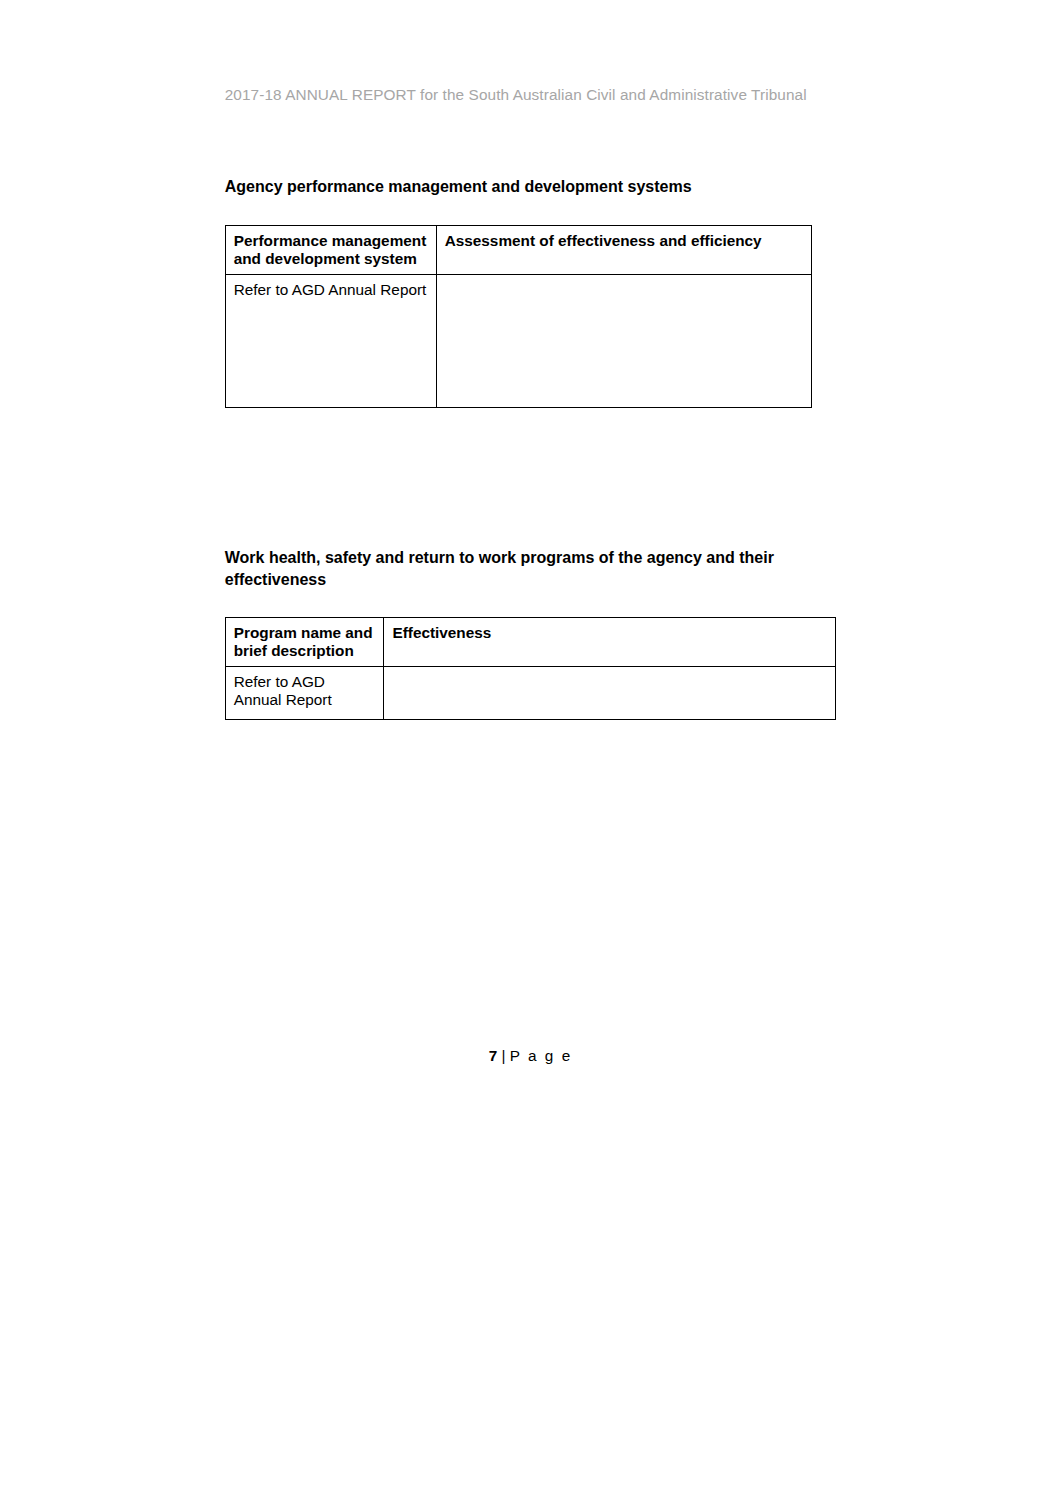2017-18 ANNUAL REPORT for the South Australian Civil and Administrative Tribunal
Agency performance management and development systems
| Performance management and development system | Assessment of effectiveness and efficiency |
| --- | --- |
| Refer to AGD Annual Report | |
Work health, safety and return to work programs of the agency and their effectiveness
| Program name and brief description | Effectiveness |
| --- | --- |
| Refer to AGD Annual Report | |
7 | P a g e